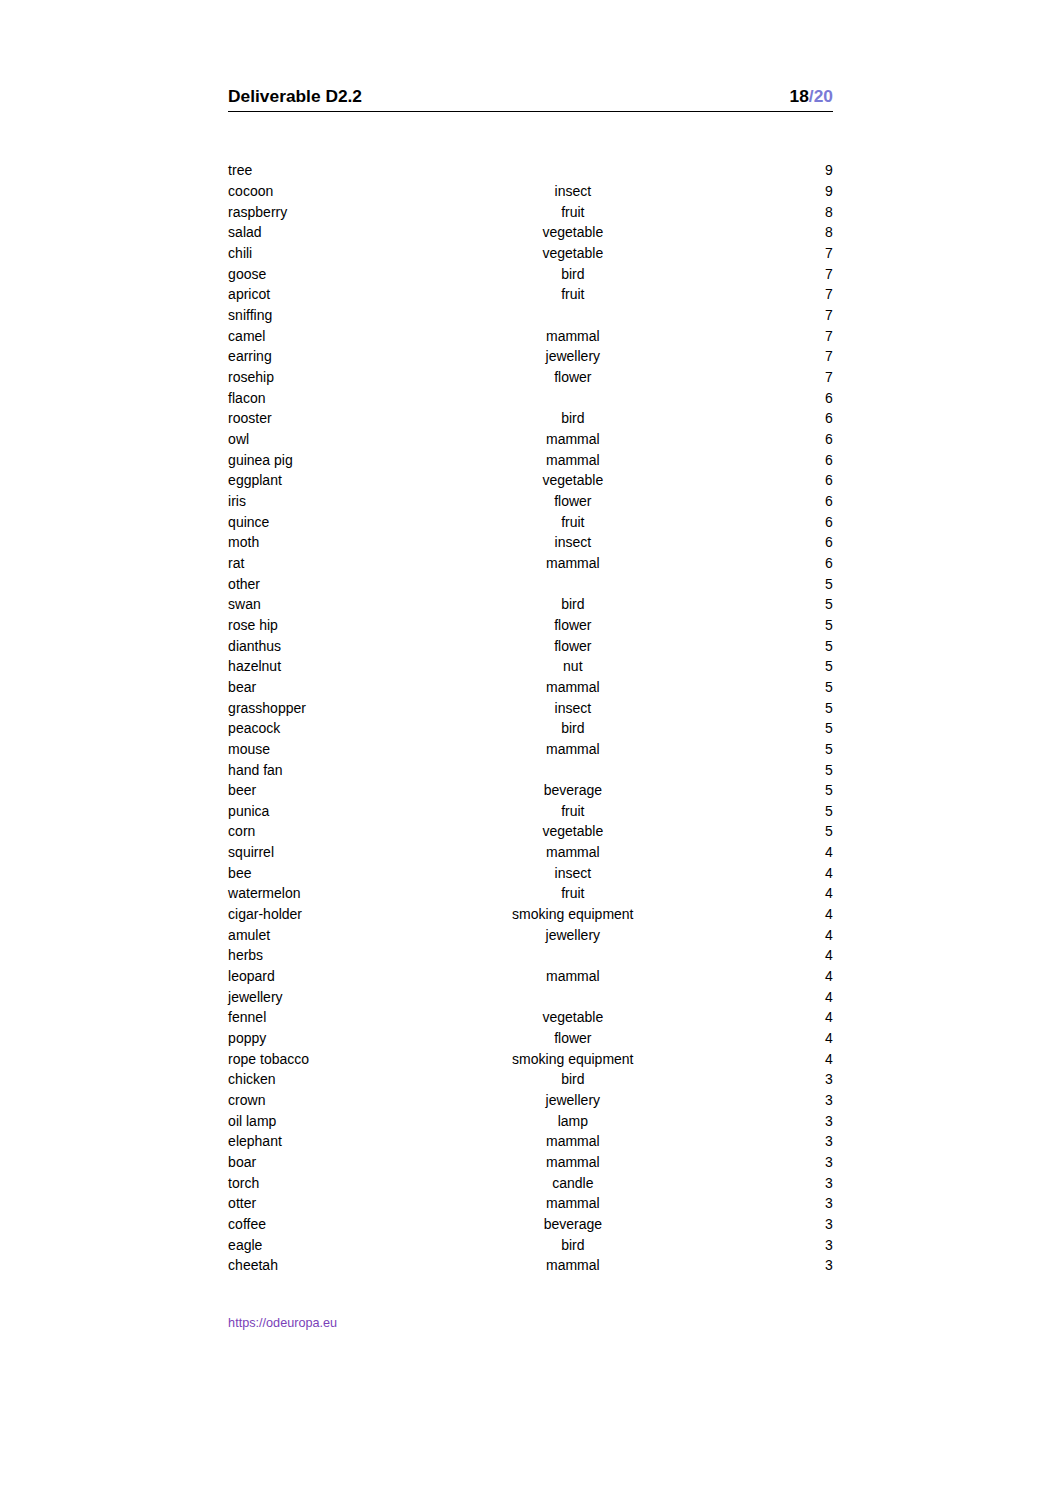Deliverable D2.2
18/20
| tree | | 9 |
| cocoon | insect | 9 |
| raspberry | fruit | 8 |
| salad | vegetable | 8 |
| chili | vegetable | 7 |
| goose | bird | 7 |
| apricot | fruit | 7 |
| sniffing | | 7 |
| camel | mammal | 7 |
| earring | jewellery | 7 |
| rosehip | flower | 7 |
| flacon | | 6 |
| rooster | bird | 6 |
| owl | mammal | 6 |
| guinea pig | mammal | 6 |
| eggplant | vegetable | 6 |
| iris | flower | 6 |
| quince | fruit | 6 |
| moth | insect | 6 |
| rat | mammal | 6 |
| other | | 5 |
| swan | bird | 5 |
| rose hip | flower | 5 |
| dianthus | flower | 5 |
| hazelnut | nut | 5 |
| bear | mammal | 5 |
| grasshopper | insect | 5 |
| peacock | bird | 5 |
| mouse | mammal | 5 |
| hand fan | | 5 |
| beer | beverage | 5 |
| punica | fruit | 5 |
| corn | vegetable | 5 |
| squirrel | mammal | 4 |
| bee | insect | 4 |
| watermelon | fruit | 4 |
| cigar-holder | smoking equipment | 4 |
| amulet | jewellery | 4 |
| herbs | | 4 |
| leopard | mammal | 4 |
| jewellery | | 4 |
| fennel | vegetable | 4 |
| poppy | flower | 4 |
| rope tobacco | smoking equipment | 4 |
| chicken | bird | 3 |
| crown | jewellery | 3 |
| oil lamp | lamp | 3 |
| elephant | mammal | 3 |
| boar | mammal | 3 |
| torch | candle | 3 |
| otter | mammal | 3 |
| coffee | beverage | 3 |
| eagle | bird | 3 |
| cheetah | mammal | 3 |
https://odeuropa.eu